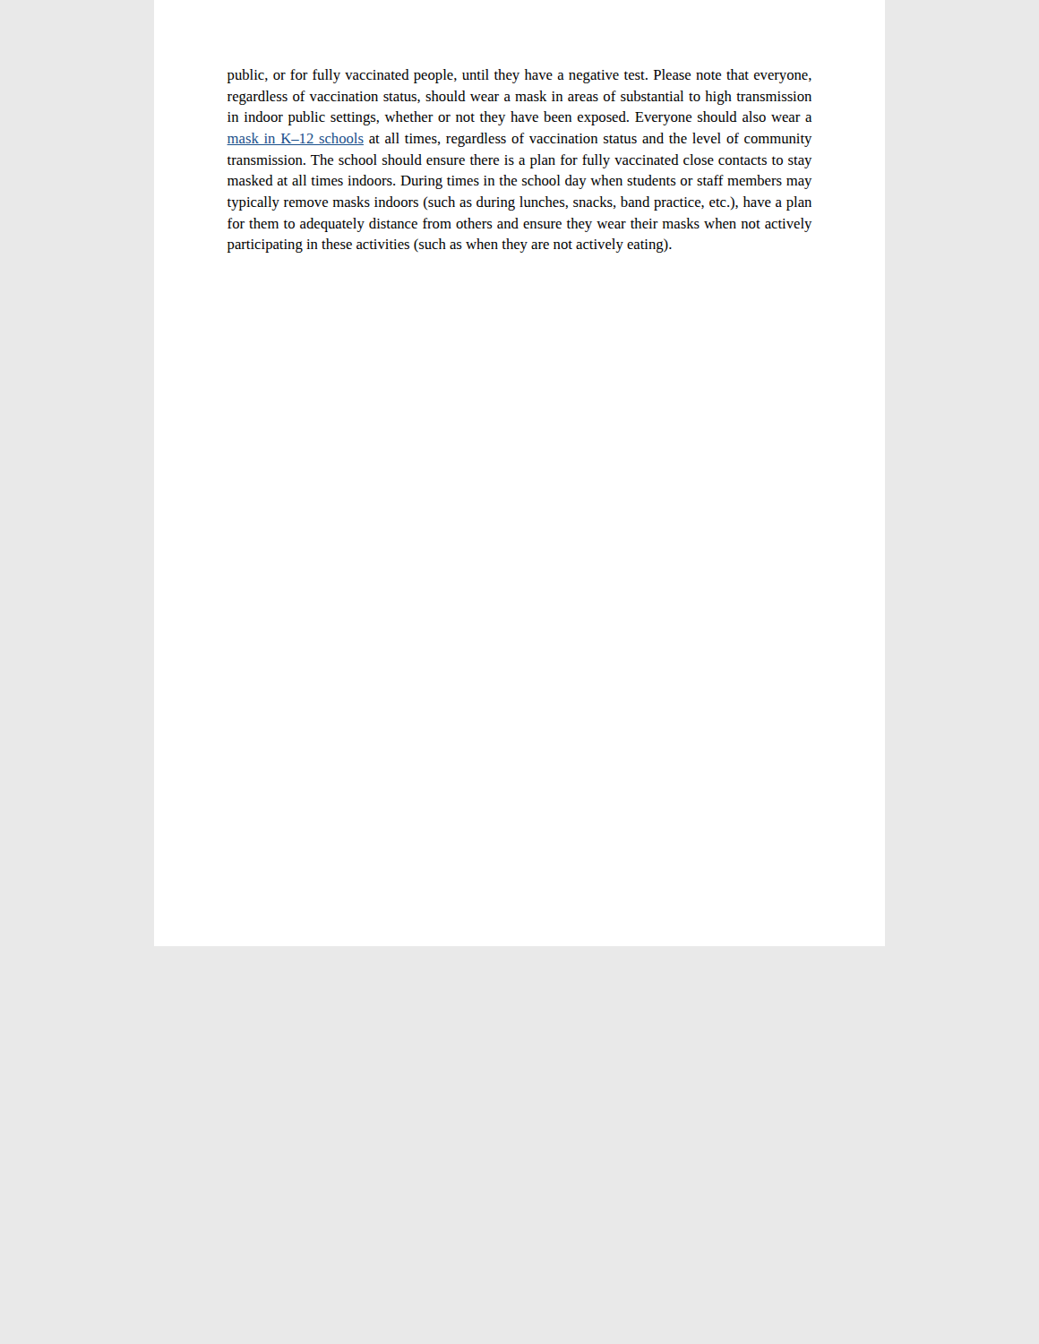public, or for fully vaccinated people, until they have a negative test. Please note that everyone, regardless of vaccination status, should wear a mask in areas of substantial to high transmission in indoor public settings, whether or not they have been exposed. Everyone should also wear a mask in K–12 schools at all times, regardless of vaccination status and the level of community transmission. The school should ensure there is a plan for fully vaccinated close contacts to stay masked at all times indoors. During times in the school day when students or staff members may typically remove masks indoors (such as during lunches, snacks, band practice, etc.), have a plan for them to adequately distance from others and ensure they wear their masks when not actively participating in these activities (such as when they are not actively eating).